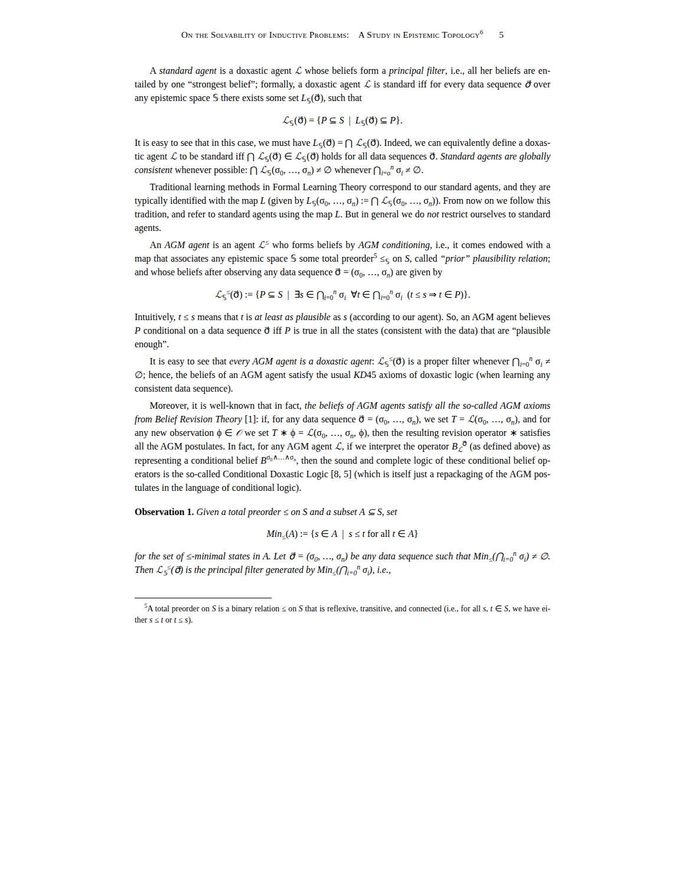On the Solvability of Inductive Problems: A Study in Epistemic Topology6 5
A standard agent is a doxastic agent ℒ whose beliefs form a principal filter, i.e., all her beliefs are entailed by one “strongest belief”; formally, a doxastic agent ℒ is standard iff for every data sequence σ⃗ over any epistemic space 𝕊 there exists some set L𝕊(σ⃗), such that
ℒ𝕊(σ⃗) = {P ⊆ S | L𝕊(σ⃗) ⊆ P}.
It is easy to see that in this case, we must have L𝕊(σ⃗) = ⋂ ℒ𝕊(σ⃗). Indeed, we can equivalently define a doxastic agent ℒ to be standard iff ⋂ ℒ𝕊(σ⃗) ∈ ℒ𝕊(σ⃗) holds for all data sequences σ⃗. Standard agents are globally consistent whenever possible: ⋂ ℒ𝕊(σ0, …, σn) ≠ ∅ whenever ⋂i=on σi ≠ ∅.
Traditional learning methods in Formal Learning Theory correspond to our standard agents, and they are typically identified with the map L (given by L𝕊(σ0, …, σn) := ⋂ ℒ𝕊(σ0, …, σn)). From now on we follow this tradition, and refer to standard agents using the map L. But in general we do not restrict ourselves to standard agents.
An AGM agent is an agent ℒ≤ who forms beliefs by AGM conditioning, i.e., it comes endowed with a map that associates any epistemic space 𝕊 some total preorder5 ≤𝕊 on S, called “prior” plausibility relation; and whose beliefs after observing any data sequence σ⃗ = (σ0, …, σn) are given by
ℒ𝕊≤(σ⃗) := {P ⊆ S | ∃s ∈ ⋂i=0n σi ∀t ∈ ⋂i=0n σi (t ≤ s ⇒ t ∈ P)}.
Intuitively, t ≤ s means that t is at least as plausible as s (according to our agent). So, an AGM agent believes P conditional on a data sequence σ⃗ iff P is true in all the states (consistent with the data) that are “plausible enough”.
It is easy to see that every AGM agent is a doxastic agent: ℒ𝕊≤(σ⃗) is a proper filter whenever ⋂i=0n σi ≠ ∅; hence, the beliefs of an AGM agent satisfy the usual KD45 axioms of doxastic logic (when learning any consistent data sequence).
Moreover, it is well-known that in fact, the beliefs of AGM agents satisfy all the so-called AGM axioms from Belief Revision Theory [1]: if, for any data sequence σ⃗ = (σ0, …, σn), we set T = ℒ(σ0, …, σn), and for any new observation ϕ ∈ 𝒪 we set T ∗ ϕ = ℒ(σ0, …, σn, ϕ), then the resulting revision operator ∗ satisfies all the AGM postulates. In fact, for any AGM agent ℒ, if we interpret the operator Bℒσ⃗ (as defined above) as representing a conditional belief Bσ0∧…∧σn, then the sound and complete logic of these conditional belief operators is the so-called Conditional Doxastic Logic [8, 5] (which is itself just a repackaging of the AGM postulates in the language of conditional logic).
Observation 1. Given a total preorder ≤ on S and a subset A ⊆ S, set
Min≤(A) := {s ∈ A | s ≤ t for all t ∈ A}
for the set of ≤-minimal states in A. Let σ⃗ = (σ0, …, σn) be any data sequence such that Min≤(⋂i=0n σi) ≠ ∅. Then ℒ𝕊≤(σ⃗) is the principal filter generated by Min≤(⋂i=0n σi), i.e.,
5A total preorder on S is a binary relation ≤ on S that is reflexive, transitive, and connected (i.e., for all s, t ∈ S, we have either s ≤ t or t ≤ s).